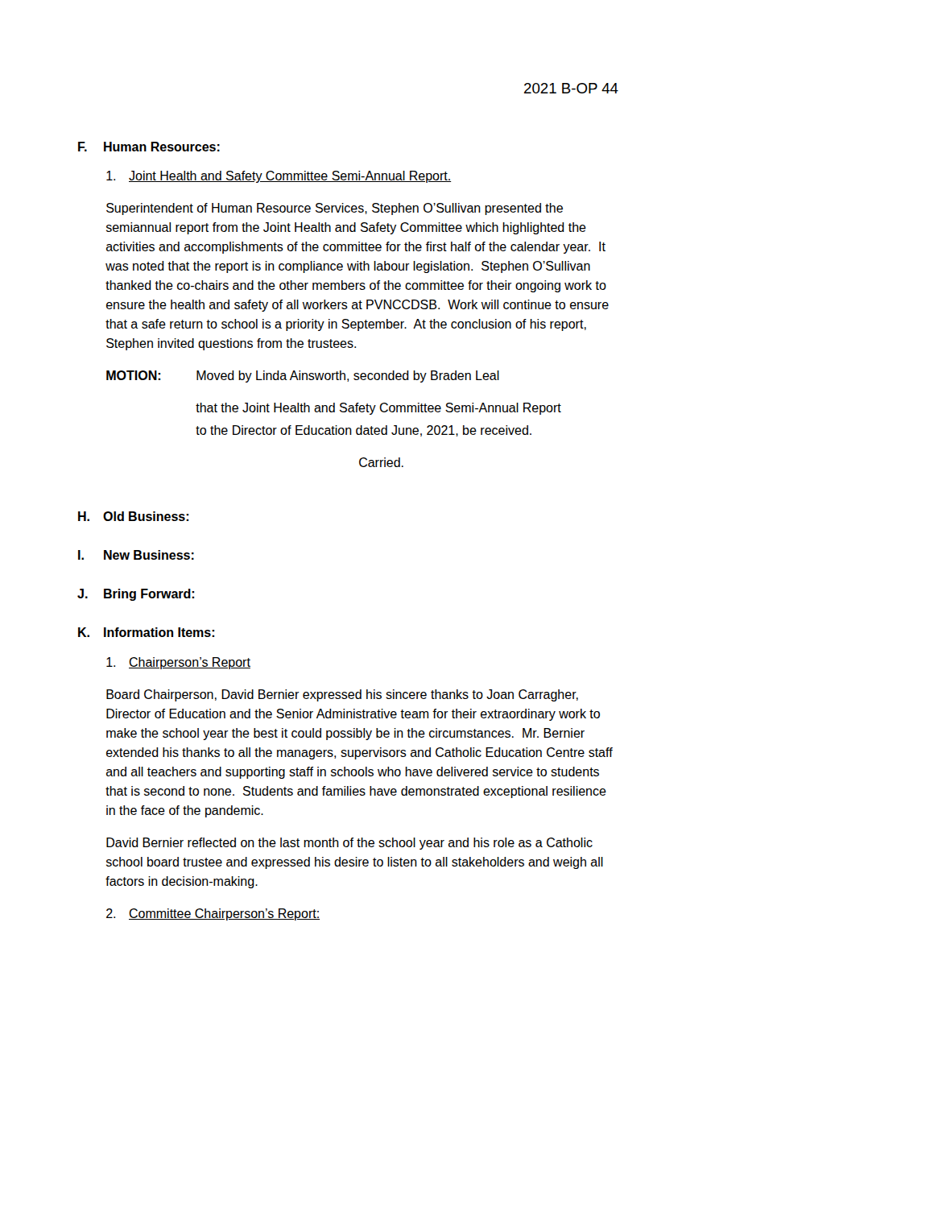2021 B-OP 44
F. Human Resources:
1. Joint Health and Safety Committee Semi-Annual Report.
Superintendent of Human Resource Services, Stephen O’Sullivan presented the semiannual report from the Joint Health and Safety Committee which highlighted the activities and accomplishments of the committee for the first half of the calendar year. It was noted that the report is in compliance with labour legislation. Stephen O’Sullivan thanked the co-chairs and the other members of the committee for their ongoing work to ensure the health and safety of all workers at PVNCCDSB. Work will continue to ensure that a safe return to school is a priority in September. At the conclusion of his report, Stephen invited questions from the trustees.
MOTION:
Moved by Linda Ainsworth, seconded by Braden Leal
that the Joint Health and Safety Committee Semi-Annual Report
to the Director of Education dated June, 2021, be received.
Carried.
H. Old Business:
I. New Business:
J. Bring Forward:
K. Information Items:
1. Chairperson’s Report
Board Chairperson, David Bernier expressed his sincere thanks to Joan Carragher, Director of Education and the Senior Administrative team for their extraordinary work to make the school year the best it could possibly be in the circumstances. Mr. Bernier extended his thanks to all the managers, supervisors and Catholic Education Centre staff and all teachers and supporting staff in schools who have delivered service to students that is second to none. Students and families have demonstrated exceptional resilience in the face of the pandemic.
David Bernier reflected on the last month of the school year and his role as a Catholic school board trustee and expressed his desire to listen to all stakeholders and weigh all factors in decision-making.
2. Committee Chairperson’s Report: